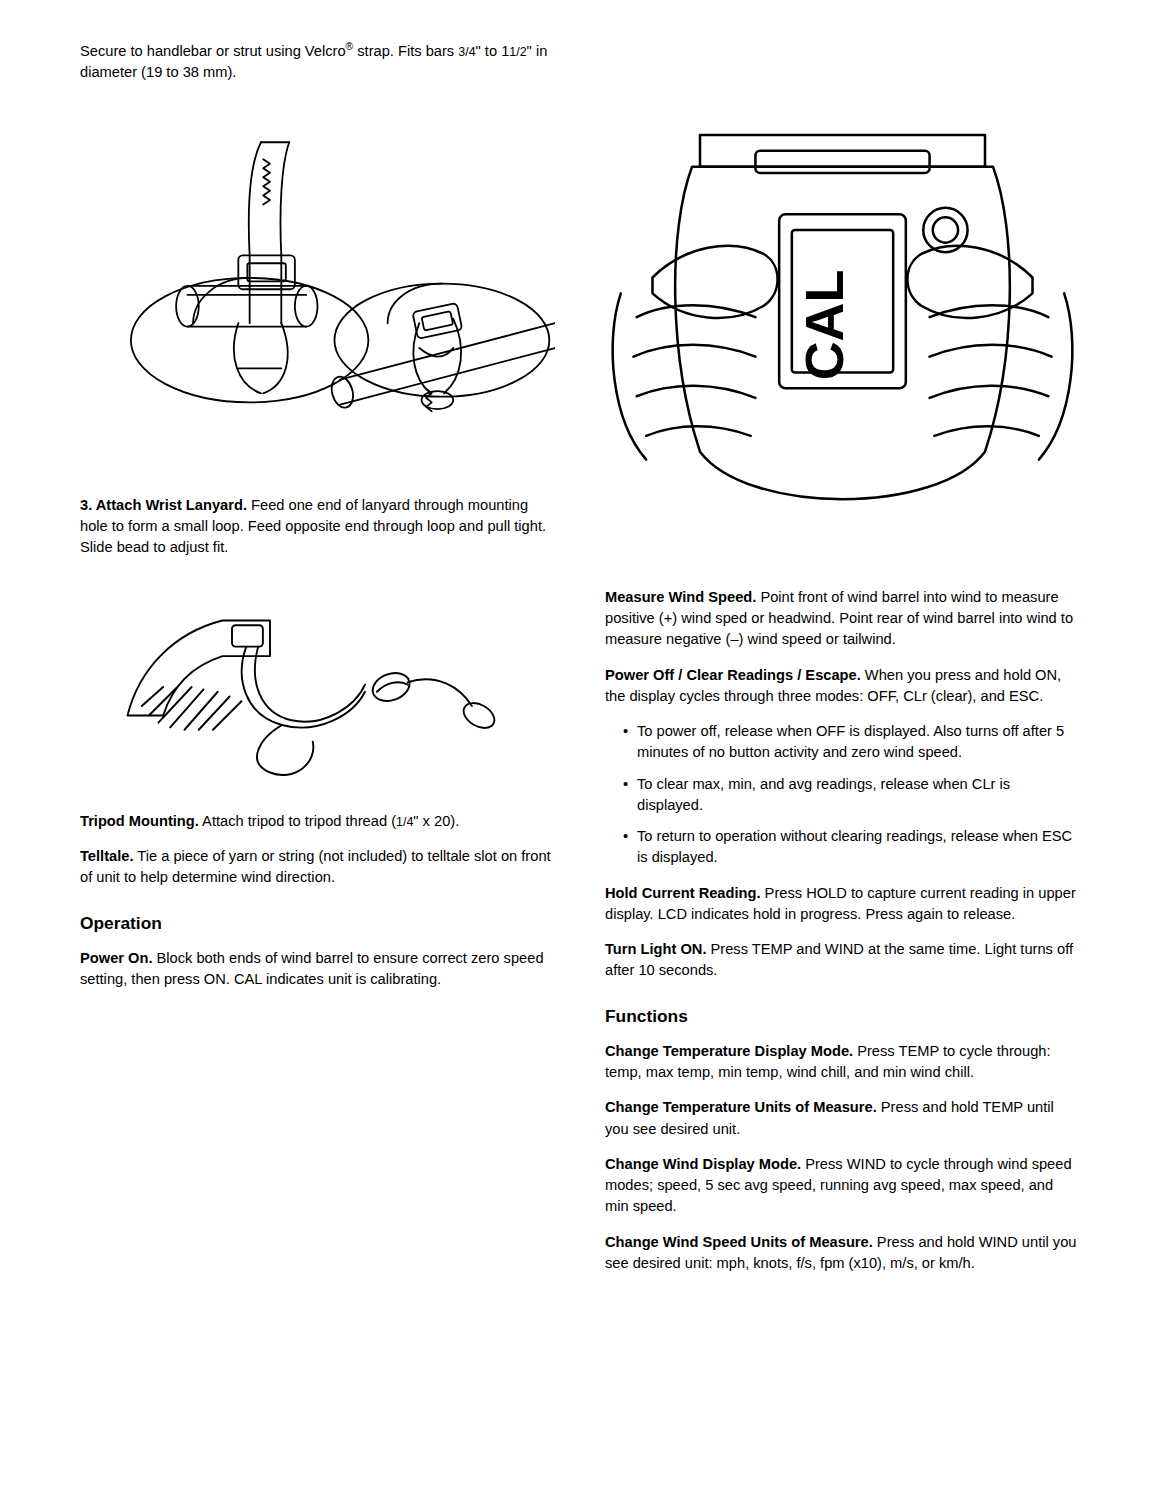Secure to handlebar or strut using Velcro® strap. Fits bars 3/4" to 11/2" in diameter (19 to 38 mm).
3. Attach Wrist Lanyard. Feed one end of lanyard through mounting hole to form a small loop. Feed opposite end through loop and pull tight. Slide bead to adjust fit.
Tripod Mounting. Attach tripod to tripod thread (1/4" x 20).
Telltale. Tie a piece of yarn or string (not included) to telltale slot on front of unit to help determine wind direction.
Operation
Power On. Block both ends of wind barrel to ensure correct zero speed setting, then press ON. CAL indicates unit is calibrating.
CAL
Measure Wind Speed. Point front of wind barrel into wind to measure positive (+) wind sped or headwind. Point rear of wind barrel into wind to measure negative (–) wind speed or tailwind.
Power Off / Clear Readings / Escape. When you press and hold ON, the display cycles through three modes: OFF, CLr (clear), and ESC.
To power off, release when OFF is displayed. Also turns off after 5 minutes of no button activity and zero wind speed.
To clear max, min, and avg readings, release when CLr is displayed.
To return to operation without clearing readings, release when ESC is displayed.
Hold Current Reading. Press HOLD to capture current reading in upper display. LCD indicates hold in progress. Press again to release.
Turn Light ON. Press TEMP and WIND at the same time. Light turns off after 10 seconds.
Functions
Change Temperature Display Mode. Press TEMP to cycle through: temp, max temp, min temp, wind chill, and min wind chill.
Change Temperature Units of Measure. Press and hold TEMP until you see desired unit.
Change Wind Display Mode. Press WIND to cycle through wind speed modes; speed, 5 sec avg speed, running avg speed, max speed, and min speed.
Change Wind Speed Units of Measure. Press and hold WIND until you see desired unit: mph, knots, f/s, fpm (x10), m/s, or km/h.